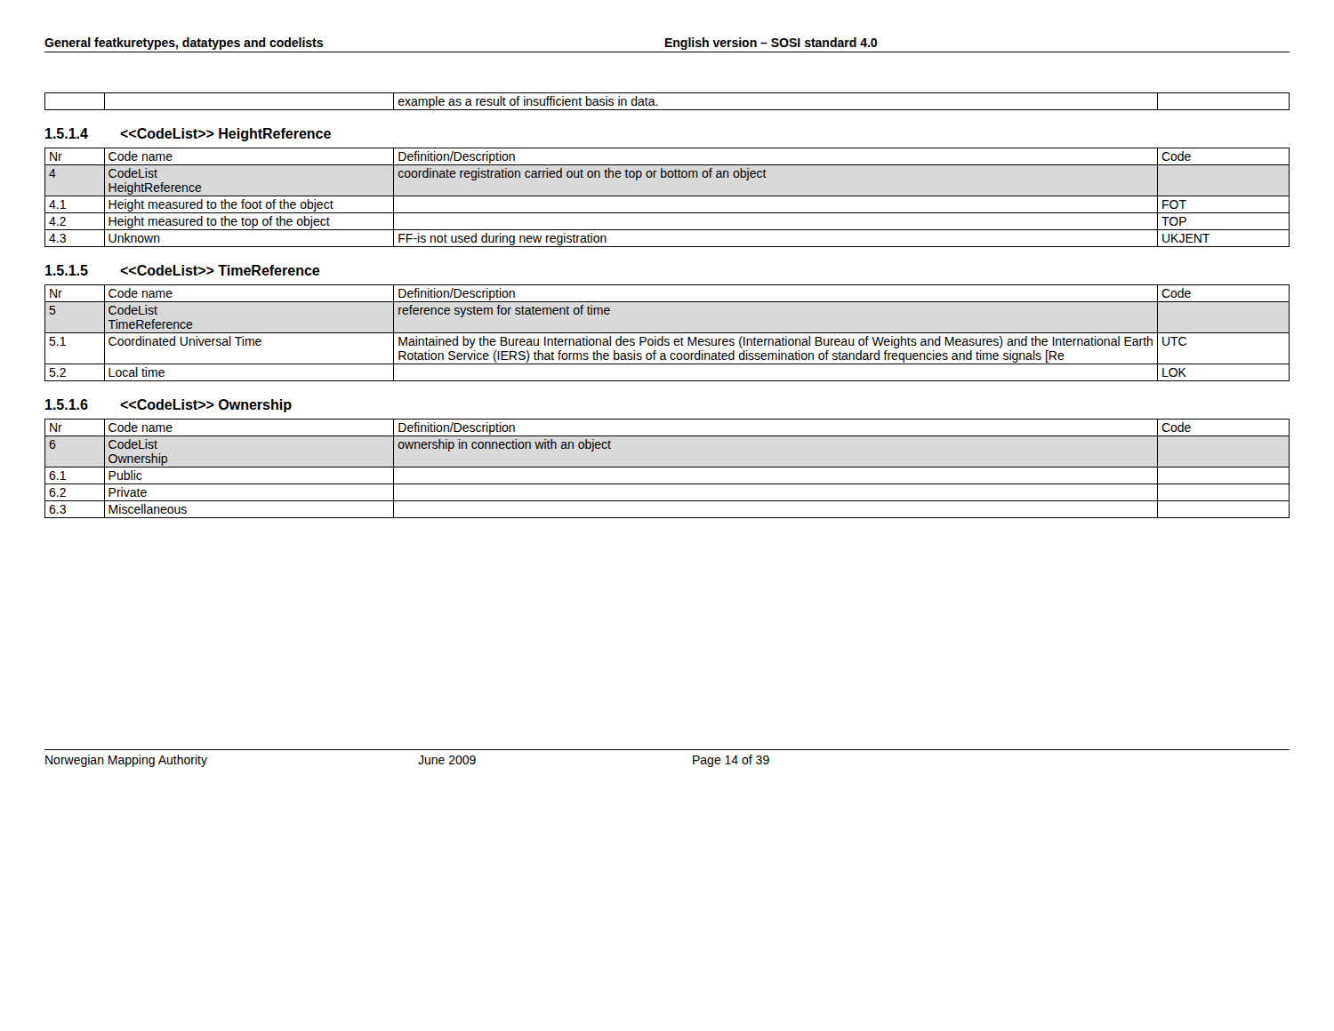General featkuretypes, datatypes and codelists
English version – SOSI standard 4.0
| | | example as a result of insufficient basis in data. | |
1.5.1.4<<CodeList>> HeightReference
| Nr | Code name | Definition/Description | Code |
| 4 | CodeList HeightReference | coordinate registration carried out on the top or bottom of an object | |
| 4.1 | Height measured to the foot of the object | | FOT |
| 4.2 | Height measured to the top of the object | | TOP |
| 4.3 | Unknown | FF-is not used during new registration | UKJENT |
1.5.1.5<<CodeList>> TimeReference
| Nr | Code name | Definition/Description | Code |
| 5 | CodeList TimeReference | reference system for statement of time | |
| 5.1 | Coordinated Universal Time | Maintained by the Bureau International des Poids et Mesures (International Bureau of Weights and Measures) and the International Earth Rotation Service (IERS) that forms the basis of a coordinated dissemination of standard frequencies and time signals [Re | UTC |
| 5.2 | Local time | | LOK |
1.5.1.6<<CodeList>> Ownership
| Nr | Code name | Definition/Description | Code |
| 6 | CodeList Ownership | ownership in connection with an object | |
| 6.1 | Public | | |
| 6.2 | Private | | |
| 6.3 | Miscellaneous | | |
Norwegian Mapping Authority
June 2009
Page 14 of 39